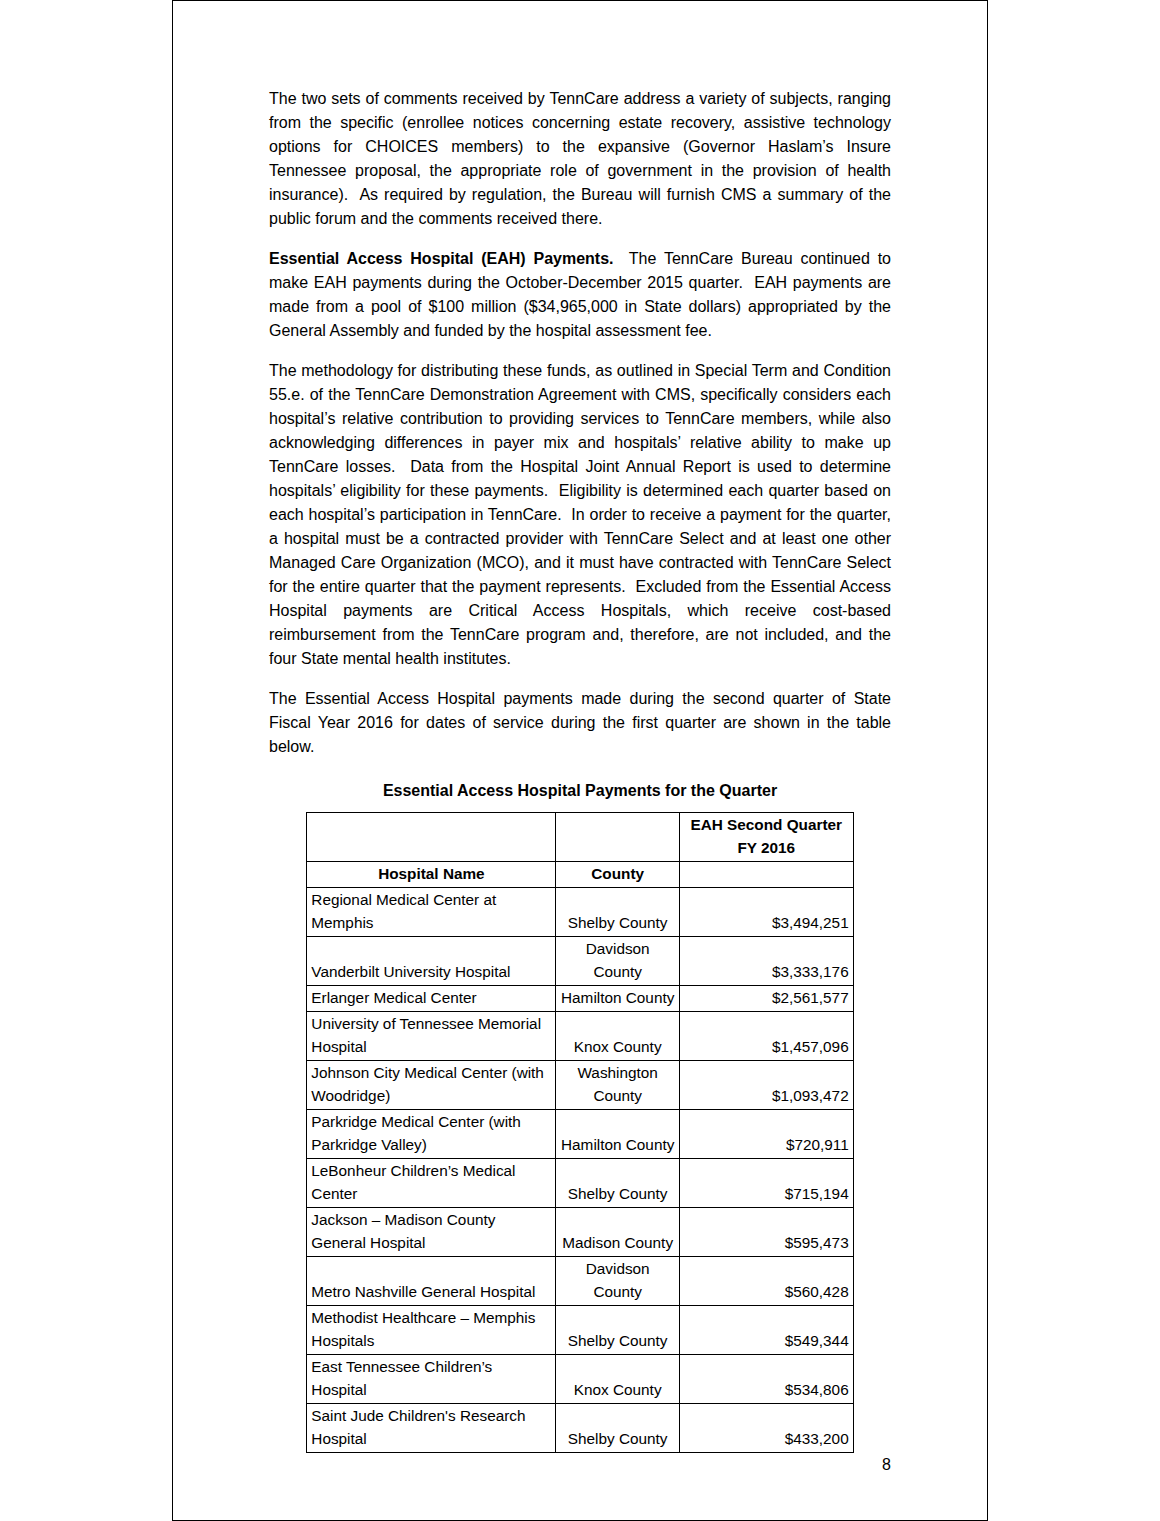The two sets of comments received by TennCare address a variety of subjects, ranging from the specific (enrollee notices concerning estate recovery, assistive technology options for CHOICES members) to the expansive (Governor Haslam’s Insure Tennessee proposal, the appropriate role of government in the provision of health insurance). As required by regulation, the Bureau will furnish CMS a summary of the public forum and the comments received there.
Essential Access Hospital (EAH) Payments. The TennCare Bureau continued to make EAH payments during the October-December 2015 quarter. EAH payments are made from a pool of $100 million ($34,965,000 in State dollars) appropriated by the General Assembly and funded by the hospital assessment fee.
The methodology for distributing these funds, as outlined in Special Term and Condition 55.e. of the TennCare Demonstration Agreement with CMS, specifically considers each hospital’s relative contribution to providing services to TennCare members, while also acknowledging differences in payer mix and hospitals’ relative ability to make up TennCare losses. Data from the Hospital Joint Annual Report is used to determine hospitals’ eligibility for these payments. Eligibility is determined each quarter based on each hospital’s participation in TennCare. In order to receive a payment for the quarter, a hospital must be a contracted provider with TennCare Select and at least one other Managed Care Organization (MCO), and it must have contracted with TennCare Select for the entire quarter that the payment represents. Excluded from the Essential Access Hospital payments are Critical Access Hospitals, which receive cost-based reimbursement from the TennCare program and, therefore, are not included, and the four State mental health institutes.
The Essential Access Hospital payments made during the second quarter of State Fiscal Year 2016 for dates of service during the first quarter are shown in the table below.
Essential Access Hospital Payments for the Quarter
| | | EAH Second Quarter FY 2016 |
| Hospital Name | County | |
| Regional Medical Center at Memphis | Shelby County | $3,494,251 |
| Vanderbilt University Hospital | Davidson County | $3,333,176 |
| Erlanger Medical Center | Hamilton County | $2,561,577 |
| University of Tennessee Memorial Hospital | Knox County | $1,457,096 |
| Johnson City Medical Center (with Woodridge) | Washington County | $1,093,472 |
| Parkridge Medical Center (with Parkridge Valley) | Hamilton County | $720,911 |
| LeBonheur Children’s Medical Center | Shelby County | $715,194 |
| Jackson – Madison County General Hospital | Madison County | $595,473 |
| Metro Nashville General Hospital | Davidson County | $560,428 |
| Methodist Healthcare – Memphis Hospitals | Shelby County | $549,344 |
| East Tennessee Children’s Hospital | Knox County | $534,806 |
| Saint Jude Children's Research Hospital | Shelby County | $433,200 |
8